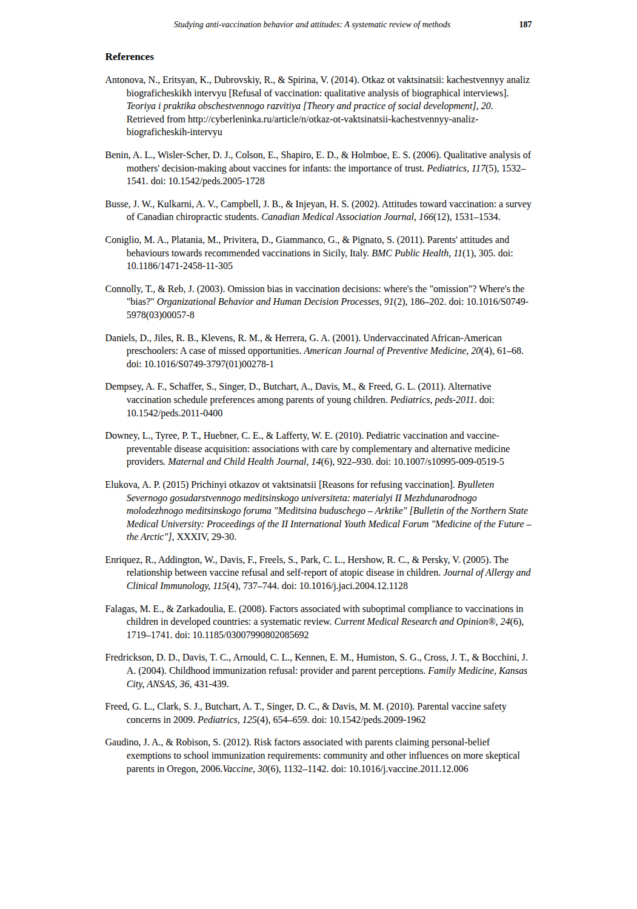187 Studying anti-vaccination behavior and attitudes: A systematic review of methods
References
Antonova, N., Eritsyan, K., Dubrovskiy, R., & Spirina, V. (2014). Otkaz ot vaktsinatsii: kachestvennyy analiz biograficheskikh intervyu [Refusal of vaccination: qualitative analysis of biographical interviews]. Teoriya i praktika obschestvennogo razvitiya [Theory and practice of social development], 20. Retrieved from http://cyberleninka.ru/article/n/otkaz-ot-vaktsinatsii-kachestvennyy-analiz-biograficheskih-intervyu
Benin, A. L., Wisler-Scher, D. J., Colson, E., Shapiro, E. D., & Holmboe, E. S. (2006). Qualitative analysis of mothers' decision-making about vaccines for infants: the importance of trust. Pediatrics, 117(5), 1532–1541. doi: 10.1542/peds.2005-1728
Busse, J. W., Kulkarni, A. V., Campbell, J. B., & Injeyan, H. S. (2002). Attitudes toward vaccination: a survey of Canadian chiropractic students. Canadian Medical Association Journal, 166(12), 1531–1534.
Coniglio, M. A., Platania, M., Privitera, D., Giammanco, G., & Pignato, S. (2011). Parents' attitudes and behaviours towards recommended vaccinations in Sicily, Italy. BMC Public Health, 11(1), 305. doi: 10.1186/1471-2458-11-305
Connolly, T., & Reb, J. (2003). Omission bias in vaccination decisions: where's the "omission"? Where's the "bias?" Organizational Behavior and Human Decision Processes, 91(2), 186–202. doi: 10.1016/S0749-5978(03)00057-8
Daniels, D., Jiles, R. B., Klevens, R. M., & Herrera, G. A. (2001). Undervaccinated African-American preschoolers: A case of missed opportunities. American Journal of Preventive Medicine, 20(4), 61–68. doi: 10.1016/S0749-3797(01)00278-1
Dempsey, A. F., Schaffer, S., Singer, D., Butchart, A., Davis, M., & Freed, G. L. (2011). Alternative vaccination schedule preferences among parents of young children. Pediatrics, peds-2011. doi: 10.1542/peds.2011-0400
Downey, L., Tyree, P. T., Huebner, C. E., & Lafferty, W. E. (2010). Pediatric vaccination and vaccine-preventable disease acquisition: associations with care by complementary and alternative medicine providers. Maternal and Child Health Journal, 14(6), 922–930. doi: 10.1007/s10995-009-0519-5
Elukova, A. P. (2015) Prichinyi otkazov ot vaktsinatsii [Reasons for refusing vaccination]. Byulleten Severnogo gosudarstvennogo meditsinskogo universiteta: materialyi II Mezhdunarodnogo molodezhnogo meditsinskogo foruma "Meditsina buduschego – Arktike" [Bulletin of the Northern State Medical University: Proceedings of the II International Youth Medical Forum "Medicine of the Future – the Arctic"], XXXIV, 29-30.
Enriquez, R., Addington, W., Davis, F., Freels, S., Park, C. L., Hershow, R. C., & Persky, V. (2005). The relationship between vaccine refusal and self-report of atopic disease in children. Journal of Allergy and Clinical Immunology, 115(4), 737–744. doi: 10.1016/j.jaci.2004.12.1128
Falagas, M. E., & Zarkadoulia, E. (2008). Factors associated with suboptimal compliance to vaccinations in children in developed countries: a systematic review. Current Medical Research and Opinion®, 24(6), 1719–1741. doi: 10.1185/03007990802085692
Fredrickson, D. D., Davis, T. C., Arnould, C. L., Kennen, E. M., Humiston, S. G., Cross, J. T., & Bocchini, J. A. (2004). Childhood immunization refusal: provider and parent perceptions. Family Medicine, Kansas City, ANSAS, 36, 431-439.
Freed, G. L., Clark, S. J., Butchart, A. T., Singer, D. C., & Davis, M. M. (2010). Parental vaccine safety concerns in 2009. Pediatrics, 125(4), 654–659. doi: 10.1542/peds.2009-1962
Gaudino, J. A., & Robison, S. (2012). Risk factors associated with parents claiming personal-belief exemptions to school immunization requirements: community and other influences on more skeptical parents in Oregon, 2006.Vaccine, 30(6), 1132–1142. doi: 10.1016/j.vaccine.2011.12.006